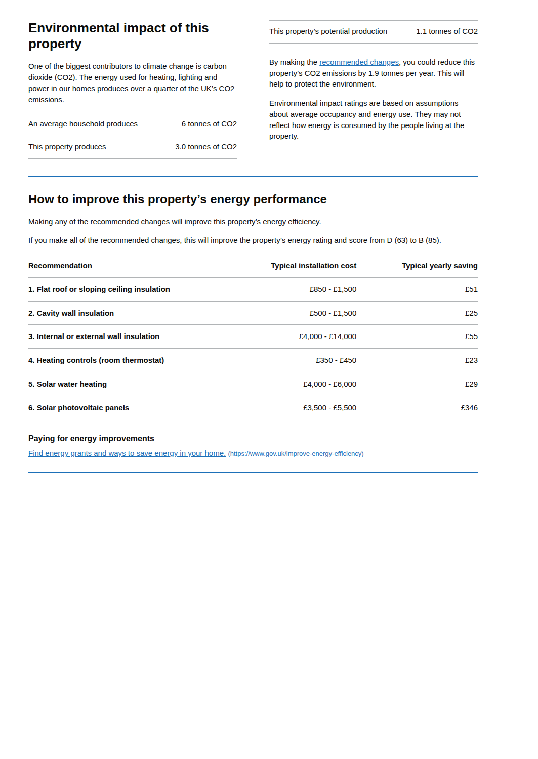Environmental impact of this property
One of the biggest contributors to climate change is carbon dioxide (CO2). The energy used for heating, lighting and power in our homes produces over a quarter of the UK’s CO2 emissions.
An average household produces
6 tonnes of CO2
This property produces
3.0 tonnes of CO2
This property’s potential production
1.1 tonnes of CO2
By making the recommended changes, you could reduce this property’s CO2 emissions by 1.9 tonnes per year. This will help to protect the environment.
Environmental impact ratings are based on assumptions about average occupancy and energy use. They may not reflect how energy is consumed by the people living at the property.
How to improve this property’s energy performance
Making any of the recommended changes will improve this property’s energy efficiency.
If you make all of the recommended changes, this will improve the property’s energy rating and score from D (63) to B (85).
Recommended improvements, typical installation cost and typical yearly saving
| Recommendation | Typical installation cost | Typical yearly saving |
| --- | --- | --- |
| 1. Flat roof or sloping ceiling insulation | £850 - £1,500 | £51 |
| 2. Cavity wall insulation | £500 - £1,500 | £25 |
| 3. Internal or external wall insulation | £4,000 - £14,000 | £55 |
| 4. Heating controls (room thermostat) | £350 - £450 | £23 |
| 5. Solar water heating | £4,000 - £6,000 | £29 |
| 6. Solar photovoltaic panels | £3,500 - £5,500 | £346 |
Paying for energy improvements
Find energy grants and ways to save energy in your home. (https://www.gov.uk/improve-energy-efficiency)